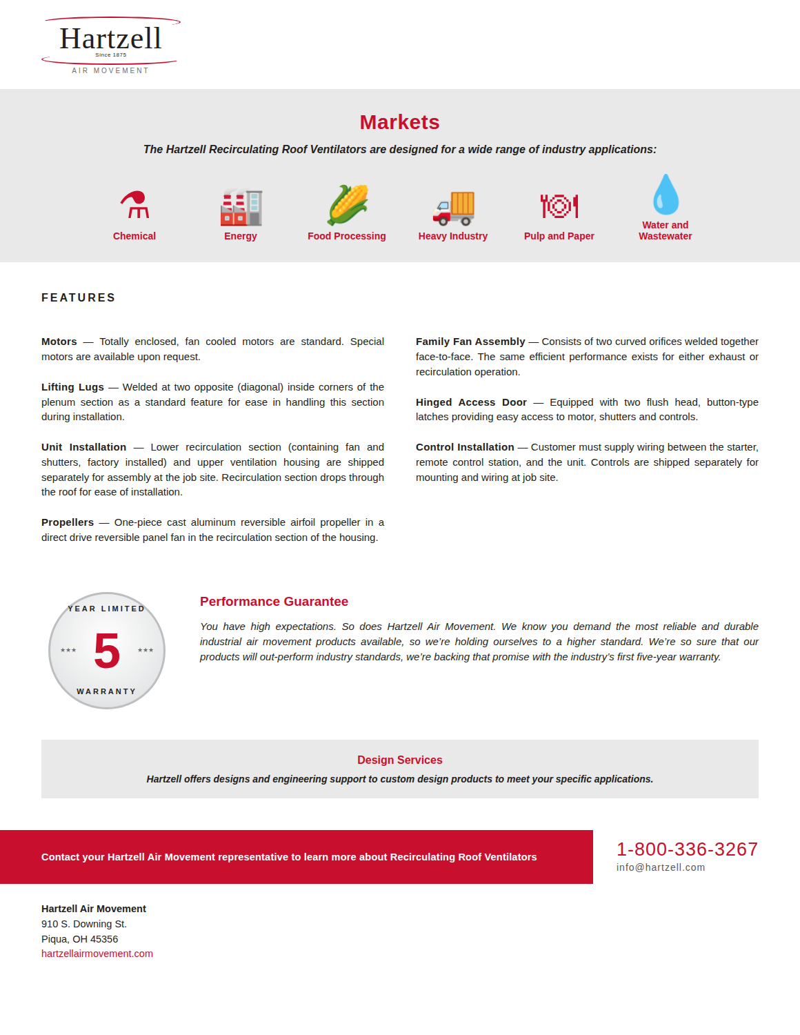Hartzell
Since 1875
AIR MOVEMENT
Markets
The Hartzell Recirculating Roof Ventilators are designed for a wide range of industry applications:
⚗
Chemical
🏭
Energy
🌽
Food Processing
🚚
Heavy Industry
🍽
Pulp and Paper
💧
Water and
Wastewater
FEATURES
Motors — Totally enclosed, fan cooled motors are standard. Special motors are available upon request.
Lifting Lugs — Welded at two opposite (diagonal) inside corners of the plenum section as a standard feature for ease in handling this section during installation.
Unit Installation — Lower recirculation section (containing fan and shutters, factory installed) and upper ventilation housing are shipped separately for assembly at the job site. Recirculation section drops through the roof for ease of installation.
Propellers — One-piece cast aluminum reversible airfoil propeller in a direct drive reversible panel fan in the recirculation section of the housing.
Family Fan Assembly — Consists of two curved orifices welded together face-to-face. The same efficient performance exists for either exhaust or recirculation operation.
Hinged Access Door — Equipped with two flush head, button-type latches providing easy access to motor, shutters and controls.
Control Installation — Customer must supply wiring between the starter, remote control station, and the unit. Controls are shipped separately for mounting and wiring at job site.
YEAR LIMITED
★★★★★★
5
WARRANTY
Performance Guarantee
You have high expectations. So does Hartzell Air Movement. We know you demand the most reliable and durable industrial air movement products available, so we’re holding ourselves to a higher standard. We’re so sure that our products will out-perform industry standards, we’re backing that promise with the industry’s first five-year warranty.
Design Services
Hartzell offers designs and engineering support to custom design products to meet your specific applications.
Contact your Hartzell Air Movement representative to learn more about Recirculating Roof Ventilators
1-800-336-3267
info@hartzell.com
Hartzell Air Movement
910 S. Downing St.
Piqua, OH 45356
hartzellairmovement.com